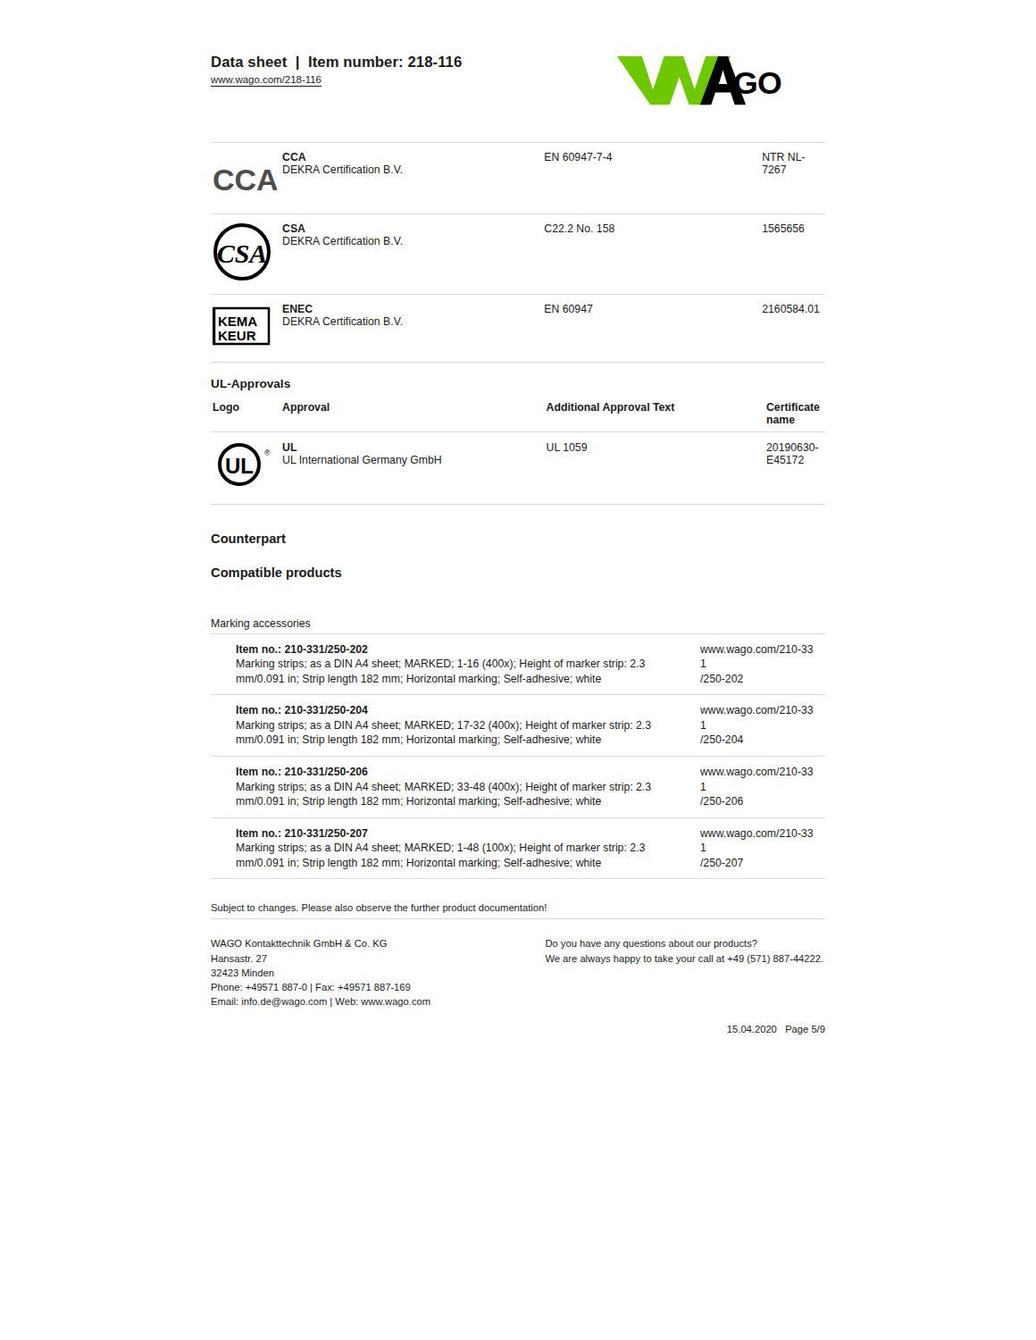Data sheet | Item number: 218-116
www.wago.com/218-116
GO
| CCA | CCA DEKRA Certification B.V. | EN 60947-7-4 | NTR NL- 7267 |
| CSA | CSA DEKRA Certification B.V. | C22.2 No. 158 | 1565656 |
| KEMA KEUR | ENEC DEKRA Certification B.V. | EN 60947 | 2160584.01 |
UL-Approvals
| Logo | Approval | Additional Approval Text | Certificate name |
| --- | --- | --- | --- |
| UL ® | UL UL International Germany GmbH | UL 1059 | 20190630- E45172 |
Counterpart
Compatible products
Marking accessories
| Item no.: 210-331/250-202 Marking strips; as a DIN A4 sheet; MARKED; 1-16 (400x); Height of marker strip: 2.3 mm/0.091 in; Strip length 182 mm; Horizontal marking; Self-adhesive; white | www.wago.com/210-331 /250-202 |
| Item no.: 210-331/250-204 Marking strips; as a DIN A4 sheet; MARKED; 17-32 (400x); Height of marker strip: 2.3 mm/0.091 in; Strip length 182 mm; Horizontal marking; Self-adhesive; white | www.wago.com/210-331 /250-204 |
| Item no.: 210-331/250-206 Marking strips; as a DIN A4 sheet; MARKED; 33-48 (400x); Height of marker strip: 2.3 mm/0.091 in; Strip length 182 mm; Horizontal marking; Self-adhesive; white | www.wago.com/210-331 /250-206 |
| Item no.: 210-331/250-207 Marking strips; as a DIN A4 sheet; MARKED; 1-48 (100x); Height of marker strip: 2.3 mm/0.091 in; Strip length 182 mm; Horizontal marking; Self-adhesive; white | www.wago.com/210-331 /250-207 |
Subject to changes. Please also observe the further product documentation!
WAGO Kontakttechnik GmbH & Co. KG
Hansastr. 27
32423 Minden
Phone: +49571 887-0 | Fax: +49571 887-169
Email: info.de@wago.com | Web: www.wago.com
Do you have any questions about our products?
We are always happy to take your call at +49 (571) 887-44222.
15.04.2020 Page 5/9